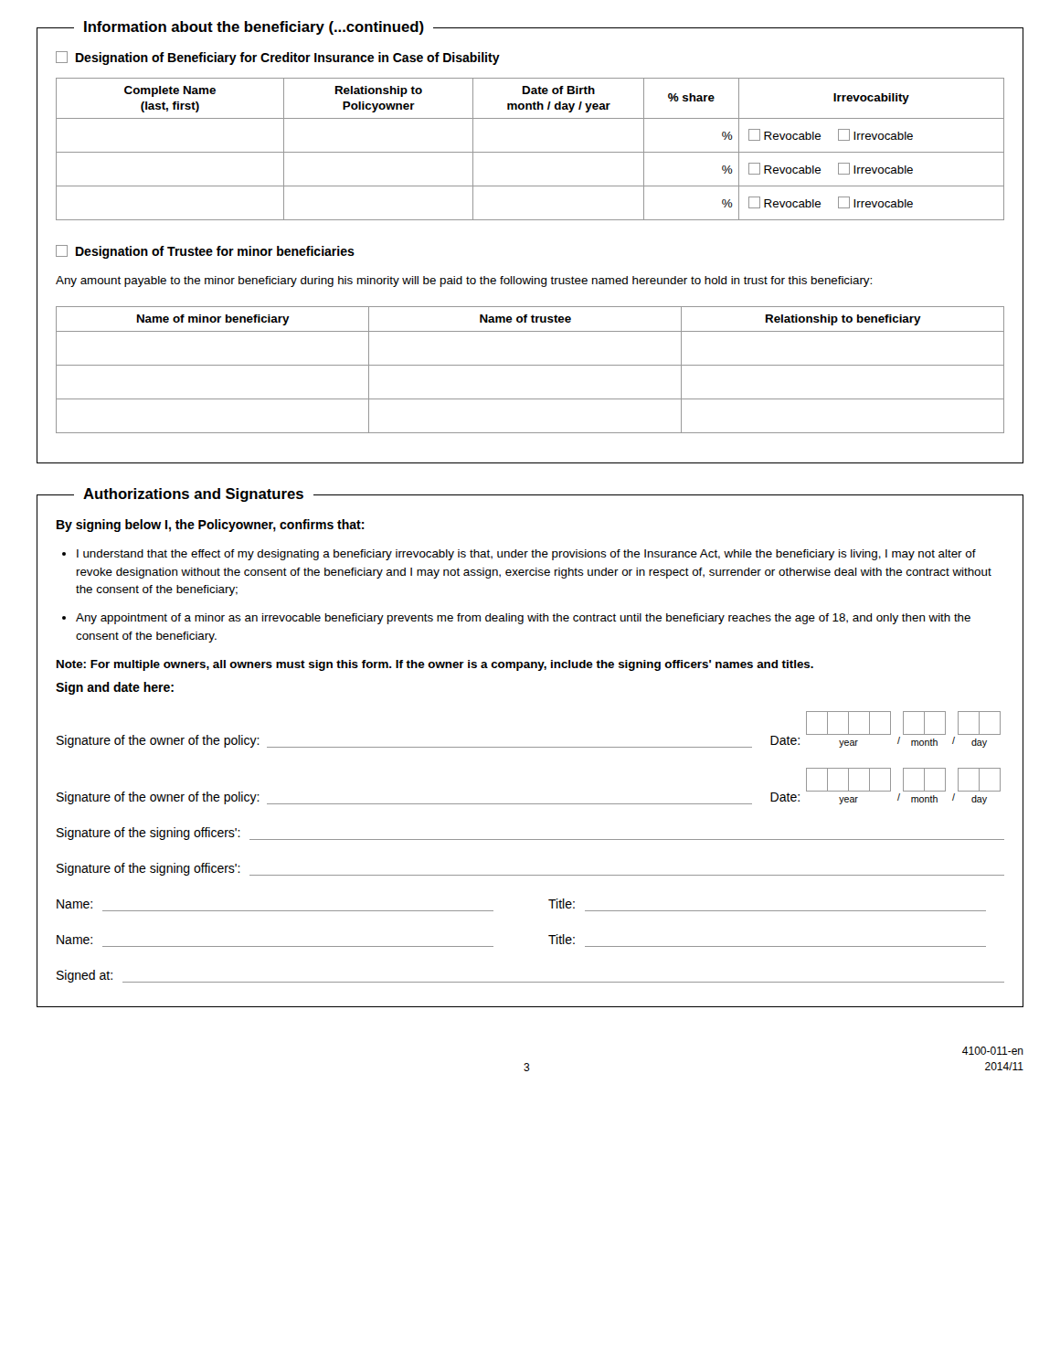Information about the beneficiary (...continued)
Designation of Beneficiary for Creditor Insurance in Case of Disability
| Complete Name (last, first) | Relationship to Policyowner | Date of Birth month / day / year | % share | Irrevocability |
| --- | --- | --- | --- | --- |
| | | | % | Revocable Irrevocable |
| | | | % | Revocable Irrevocable |
| | | | % | Revocable Irrevocable |
Designation of Trustee for minor beneficiaries
Any amount payable to the minor beneficiary during his minority will be paid to the following trustee named hereunder to hold in trust for this beneficiary:
| Name of minor beneficiary | Name of trustee | Relationship to beneficiary |
| --- | --- | --- |
Authorizations and Signatures
By signing below I, the Policyowner, confirms that:
I understand that the effect of my designating a beneficiary irrevocably is that, under the provisions of the Insurance Act, while the beneficiary is living, I may not alter of revoke designation without the consent of the beneficiary and I may not assign, exercise rights under or in respect of, surrender or otherwise deal with the contract without the consent of the beneficiary;
Any appointment of a minor as an irrevocable beneficiary prevents me from dealing with the contract until the beneficiary reaches the age of 18, and only then with the consent of the beneficiary.
Note: For multiple owners, all owners must sign this form. If the owner is a company, include the signing officers' names and titles.
Sign and date here:
Signature of the owner of the policy: Date: year / month / day
Signature of the owner of the policy: Date: year / month / day
Signature of the signing officers':
Signature of the signing officers':
Name:
Title:
Name:
Title:
Signed at:
3
4100-011-en
2014/11